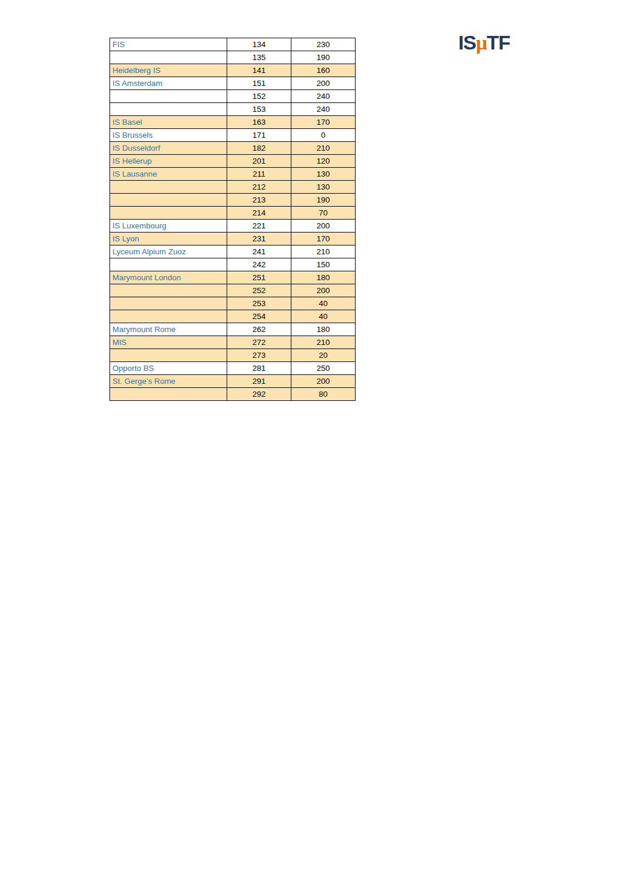ISμ TF
| FIS | 134 | 230 |
| | 135 | 190 |
| Heidelberg IS | 141 | 160 |
| IS Amsterdam | 151 | 200 |
| | 152 | 240 |
| | 153 | 240 |
| IS Basel | 163 | 170 |
| IS Brussels | 171 | 0 |
| IS Dusseldorf | 182 | 210 |
| IS Hellerup | 201 | 120 |
| IS Lausanne | 211 | 130 |
| | 212 | 130 |
| | 213 | 190 |
| | 214 | 70 |
| IS Luxembourg | 221 | 200 |
| IS Lyon | 231 | 170 |
| Lyceum Alpium Zuoz | 241 | 210 |
| | 242 | 150 |
| Marymount London | 251 | 180 |
| | 252 | 200 |
| | 253 | 40 |
| | 254 | 40 |
| Marymount Rome | 262 | 180 |
| MIS | 272 | 210 |
| | 273 | 20 |
| Opporto BS | 281 | 250 |
| St. Gerge's Rome | 291 | 200 |
| | 292 | 80 |